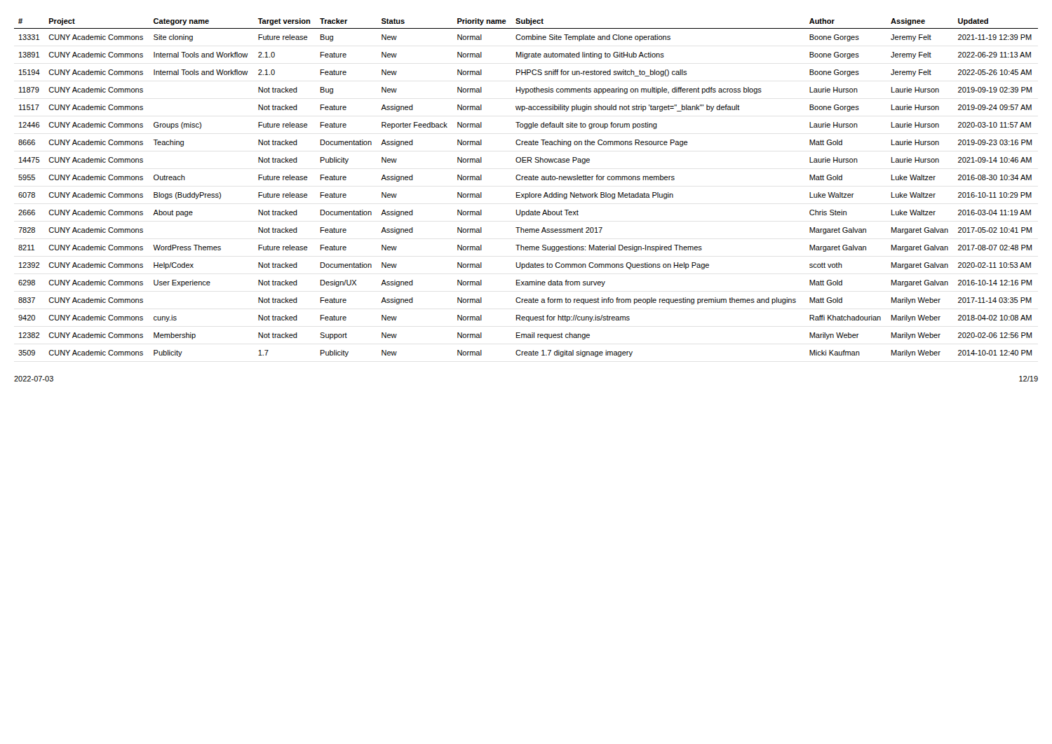| # | Project | Category name | Target version | Tracker | Status | Priority name | Subject | Author | Assignee | Updated |
| --- | --- | --- | --- | --- | --- | --- | --- | --- | --- | --- |
| 13331 | CUNY Academic Commons | Site cloning | Future release | Bug | New | Normal | Combine Site Template and Clone operations | Boone Gorges | Jeremy Felt | 2021-11-19 12:39 PM |
| 13891 | CUNY Academic Commons | Internal Tools and Workflow | 2.1.0 | Feature | New | Normal | Migrate automated linting to GitHub Actions | Boone Gorges | Jeremy Felt | 2022-06-29 11:13 AM |
| 15194 | CUNY Academic Commons | Internal Tools and Workflow | 2.1.0 | Feature | New | Normal | PHPCS sniff for un-restored switch_to_blog() calls | Boone Gorges | Jeremy Felt | 2022-05-26 10:45 AM |
| 11879 | CUNY Academic Commons | | Not tracked | Bug | New | Normal | Hypothesis comments appearing on multiple, different pdfs across blogs | Laurie Hurson | Laurie Hurson | 2019-09-19 02:39 PM |
| 11517 | CUNY Academic Commons | | Not tracked | Feature | Assigned | Normal | wp-accessibility plugin should not strip 'target="_blank"' by default | Boone Gorges | Laurie Hurson | 2019-09-24 09:57 AM |
| 12446 | CUNY Academic Commons | Groups (misc) | Future release | Feature | Reporter Feedback | Normal | Toggle default site to group forum posting | Laurie Hurson | Laurie Hurson | 2020-03-10 11:57 AM |
| 8666 | CUNY Academic Commons | Teaching | Not tracked | Documentation | Assigned | Normal | Create Teaching on the Commons Resource Page | Matt Gold | Laurie Hurson | 2019-09-23 03:16 PM |
| 14475 | CUNY Academic Commons | | Not tracked | Publicity | New | Normal | OER Showcase Page | Laurie Hurson | Laurie Hurson | 2021-09-14 10:46 AM |
| 5955 | CUNY Academic Commons | Outreach | Future release | Feature | Assigned | Normal | Create auto-newsletter for commons members | Matt Gold | Luke Waltzer | 2016-08-30 10:34 AM |
| 6078 | CUNY Academic Commons | Blogs (BuddyPress) | Future release | Feature | New | Normal | Explore Adding Network Blog Metadata Plugin | Luke Waltzer | Luke Waltzer | 2016-10-11 10:29 PM |
| 2666 | CUNY Academic Commons | About page | Not tracked | Documentation | Assigned | Normal | Update About Text | Chris Stein | Luke Waltzer | 2016-03-04 11:19 AM |
| 7828 | CUNY Academic Commons | | Not tracked | Feature | Assigned | Normal | Theme Assessment 2017 | Margaret Galvan | Margaret Galvan | 2017-05-02 10:41 PM |
| 8211 | CUNY Academic Commons | WordPress Themes | Future release | Feature | New | Normal | Theme Suggestions: Material Design-Inspired Themes | Margaret Galvan | Margaret Galvan | 2017-08-07 02:48 PM |
| 12392 | CUNY Academic Commons | Help/Codex | Not tracked | Documentation | New | Normal | Updates to Common Commons Questions on Help Page | scott voth | Margaret Galvan | 2020-02-11 10:53 AM |
| 6298 | CUNY Academic Commons | User Experience | Not tracked | Design/UX | Assigned | Normal | Examine data from survey | Matt Gold | Margaret Galvan | 2016-10-14 12:16 PM |
| 8837 | CUNY Academic Commons | | Not tracked | Feature | Assigned | Normal | Create a form to request info from people requesting premium themes and plugins | Matt Gold | Marilyn Weber | 2017-11-14 03:35 PM |
| 9420 | CUNY Academic Commons | cuny.is | Not tracked | Feature | New | Normal | Request for http://cuny.is/streams | Raffi Khatchadourian | Marilyn Weber | 2018-04-02 10:08 AM |
| 12382 | CUNY Academic Commons | Membership | Not tracked | Support | New | Normal | Email request change | Marilyn Weber | Marilyn Weber | 2020-02-06 12:56 PM |
| 3509 | CUNY Academic Commons | Publicity | 1.7 | Publicity | New | Normal | Create 1.7 digital signage imagery | Micki Kaufman | Marilyn Weber | 2014-10-01 12:40 PM |
2022-07-03 12/19